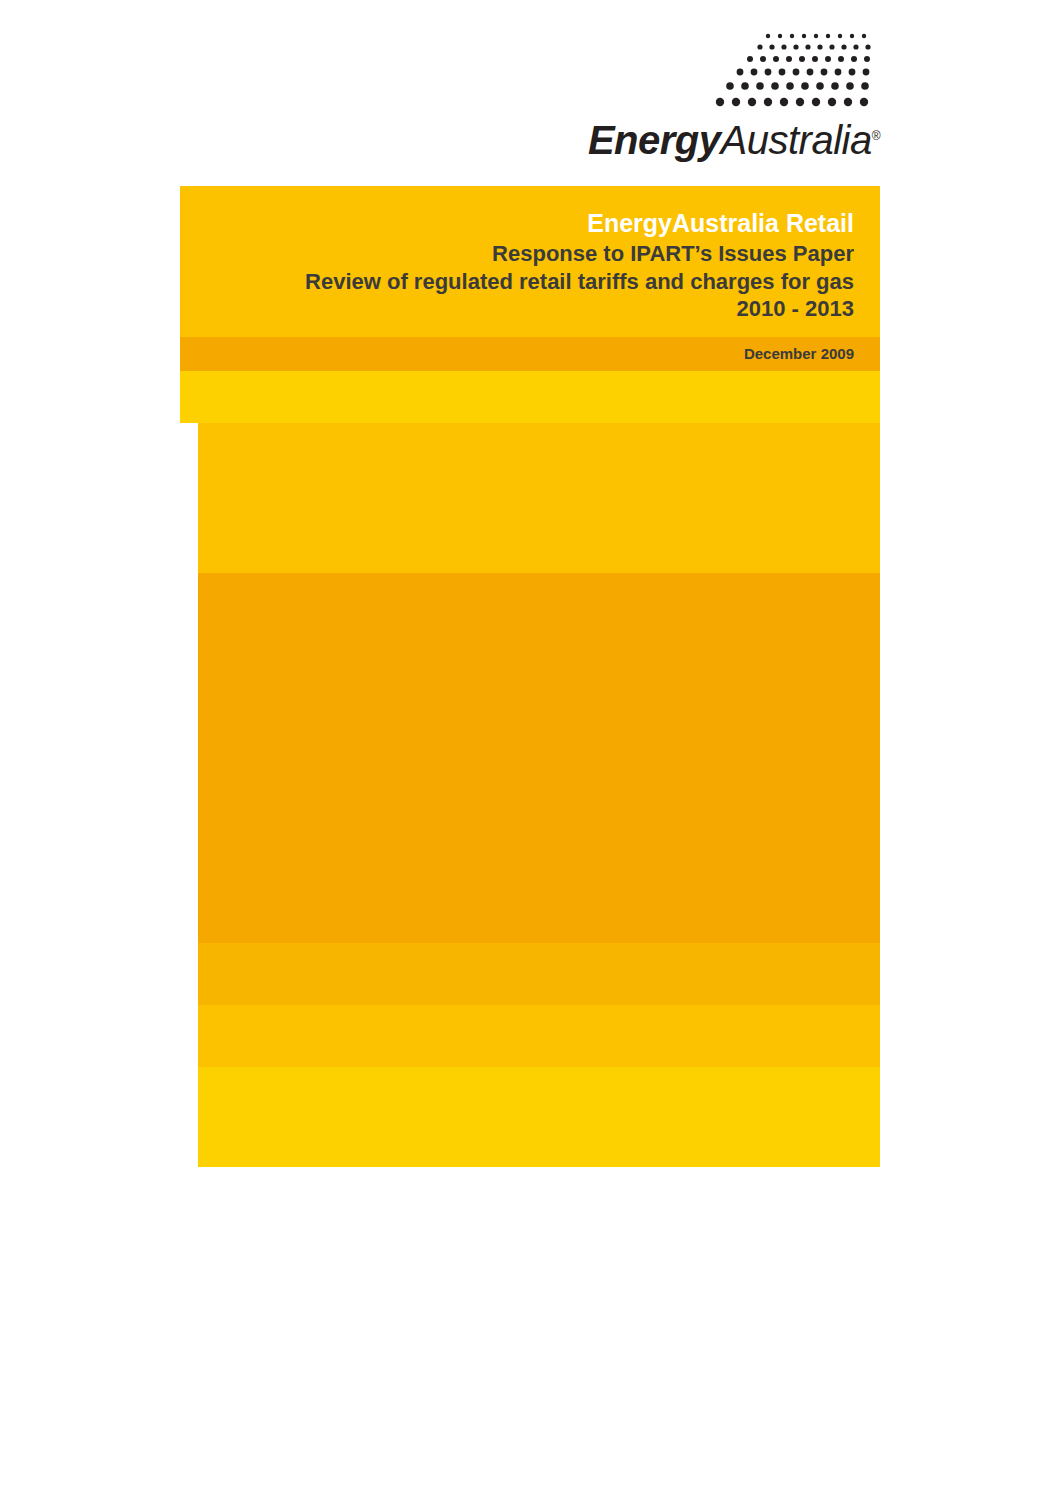Energy Australia®
EnergyAustralia Retail
Response to IPART’s Issues Paper
Review of regulated retail tariffs and charges for gas
2010 - 2013
December 2009